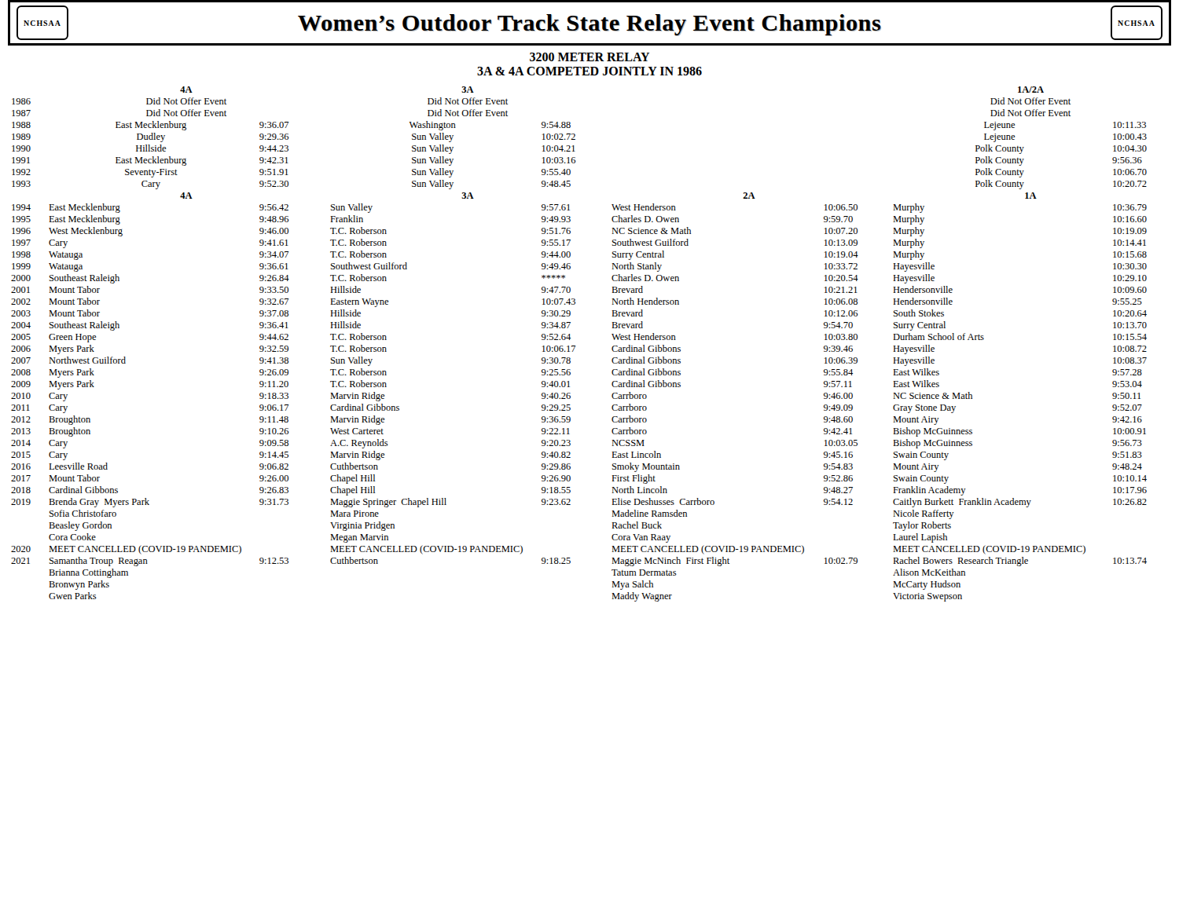NCHSAA
Women’s Outdoor Track State Relay Event Champions
NCHSAA
3200 METER RELAY
3A & 4A COMPETED JOINTLY IN 1986
| | 4A | 3A | | 1A/2A |
| 1986 | Did Not Offer Event | Did Not Offer Event | | Did Not Offer Event |
| 1987 | Did Not Offer Event | Did Not Offer Event | | Did Not Offer Event |
| 1988 | East Mecklenburg | 9:36.07 | Washington | 9:54.88 | | Lejeune | 10:11.33 |
| 1989 | Dudley | 9:29.36 | Sun Valley | 10:02.72 | | Lejeune | 10:00.43 |
| 1990 | Hillside | 9:44.23 | Sun Valley | 10:04.21 | | Polk County | 10:04.30 |
| 1991 | East Mecklenburg | 9:42.31 | Sun Valley | 10:03.16 | | Polk County | 9:56.36 |
| 1992 | Seventy-First | 9:51.91 | Sun Valley | 9:55.40 | | Polk County | 10:06.70 |
| 1993 | Cary | 9:52.30 | Sun Valley | 9:48.45 | | Polk County | 10:20.72 |
| | 4A | 3A | 2A | 1A |
| 1994 | East Mecklenburg | 9:56.42 | Sun Valley | 9:57.61 | West Henderson | 10:06.50 | Murphy | 10:36.79 |
| 1995 | East Mecklenburg | 9:48.96 | Franklin | 9:49.93 | Charles D. Owen | 9:59.70 | Murphy | 10:16.60 |
| 1996 | West Mecklenburg | 9:46.00 | T.C. Roberson | 9:51.76 | NC Science & Math | 10:07.20 | Murphy | 10:19.09 |
| 1997 | Cary | 9:41.61 | T.C. Roberson | 9:55.17 | Southwest Guilford | 10:13.09 | Murphy | 10:14.41 |
| 1998 | Watauga | 9:34.07 | T.C. Roberson | 9:44.00 | Surry Central | 10:19.04 | Murphy | 10:15.68 |
| 1999 | Watauga | 9:36.61 | Southwest Guilford | 9:49.46 | North Stanly | 10:33.72 | Hayesville | 10:30.30 |
| 2000 | Southeast Raleigh | 9:26.84 | T.C. Roberson | ***** | Charles D. Owen | 10:20.54 | Hayesville | 10:29.10 |
| 2001 | Mount Tabor | 9:33.50 | Hillside | 9:47.70 | Brevard | 10:21.21 | Hendersonville | 10:09.60 |
| 2002 | Mount Tabor | 9:32.67 | Eastern Wayne | 10:07.43 | North Henderson | 10:06.08 | Hendersonville | 9:55.25 |
| 2003 | Mount Tabor | 9:37.08 | Hillside | 9:30.29 | Brevard | 10:12.06 | South Stokes | 10:20.64 |
| 2004 | Southeast Raleigh | 9:36.41 | Hillside | 9:34.87 | Brevard | 9:54.70 | Surry Central | 10:13.70 |
| 2005 | Green Hope | 9:44.62 | T.C. Roberson | 9:52.64 | West Henderson | 10:03.80 | Durham School of Arts | 10:15.54 |
| 2006 | Myers Park | 9:32.59 | T.C. Roberson | 10:06.17 | Cardinal Gibbons | 9:39.46 | Hayesville | 10:08.72 |
| 2007 | Northwest Guilford | 9:41.38 | Sun Valley | 9:30.78 | Cardinal Gibbons | 10:06.39 | Hayesville | 10:08.37 |
| 2008 | Myers Park | 9:26.09 | T.C. Roberson | 9:25.56 | Cardinal Gibbons | 9:55.84 | East Wilkes | 9:57.28 |
| 2009 | Myers Park | 9:11.20 | T.C. Roberson | 9:40.01 | Cardinal Gibbons | 9:57.11 | East Wilkes | 9:53.04 |
| 2010 | Cary | 9:18.33 | Marvin Ridge | 9:40.26 | Carrboro | 9:46.00 | NC Science & Math | 9:50.11 |
| 2011 | Cary | 9:06.17 | Cardinal Gibbons | 9:29.25 | Carrboro | 9:49.09 | Gray Stone Day | 9:52.07 |
| 2012 | Broughton | 9:11.48 | Marvin Ridge | 9:36.59 | Carrboro | 9:48.60 | Mount Airy | 9:42.16 |
| 2013 | Broughton | 9:10.26 | West Carteret | 9:22.11 | Carrboro | 9:42.41 | Bishop McGuinness | 10:00.91 |
| 2014 | Cary | 9:09.58 | A.C. Reynolds | 9:20.23 | NCSSM | 10:03.05 | Bishop McGuinness | 9:56.73 |
| 2015 | Cary | 9:14.45 | Marvin Ridge | 9:40.82 | East Lincoln | 9:45.16 | Swain County | 9:51.83 |
| 2016 | Leesville Road | 9:06.82 | Cuthbertson | 9:29.86 | Smoky Mountain | 9:54.83 | Mount Airy | 9:48.24 |
| 2017 | Mount Tabor | 9:26.00 | Chapel Hill | 9:26.90 | First Flight | 9:52.86 | Swain County | 10:10.14 |
| 2018 | Cardinal Gibbons | 9:26.83 | Chapel Hill | 9:18.55 | North Lincoln | 9:48.27 | Franklin Academy | 10:17.96 |
| 2019 | Brenda Gray Myers Park | 9:31.73 | Maggie Springer Chapel Hill | 9:23.62 | Elise Deshusses Carrboro | 9:54.12 | Caitlyn Burkett Franklin Academy | 10:26.82 |
| | Sofia Christofaro | | Mara Pirone | | Madeline Ramsden | | Nicole Rafferty | |
| | Beasley Gordon | | Virginia Pridgen | | Rachel Buck | | Taylor Roberts | |
| | Cora Cooke | | Megan Marvin | | Cora Van Raay | | Laurel Lapish | |
| 2020 | MEET CANCELLED (COVID-19 PANDEMIC) | MEET CANCELLED (COVID-19 PANDEMIC) | MEET CANCELLED (COVID-19 PANDEMIC) | MEET CANCELLED (COVID-19 PANDEMIC) |
| 2021 | Samantha Troup Reagan | 9:12.53 | Cuthbertson | 9:18.25 | Maggie McNinch First Flight | 10:02.79 | Rachel Bowers Research Triangle | 10:13.74 |
| | Brianna Cottingham | | | | Tatum Dermatas | | Alison McKeithan | |
| | Bronwyn Parks | | | | Mya Salch | | McCarty Hudson | |
| | Gwen Parks | | | | Maddy Wagner | | Victoria Swepson | |